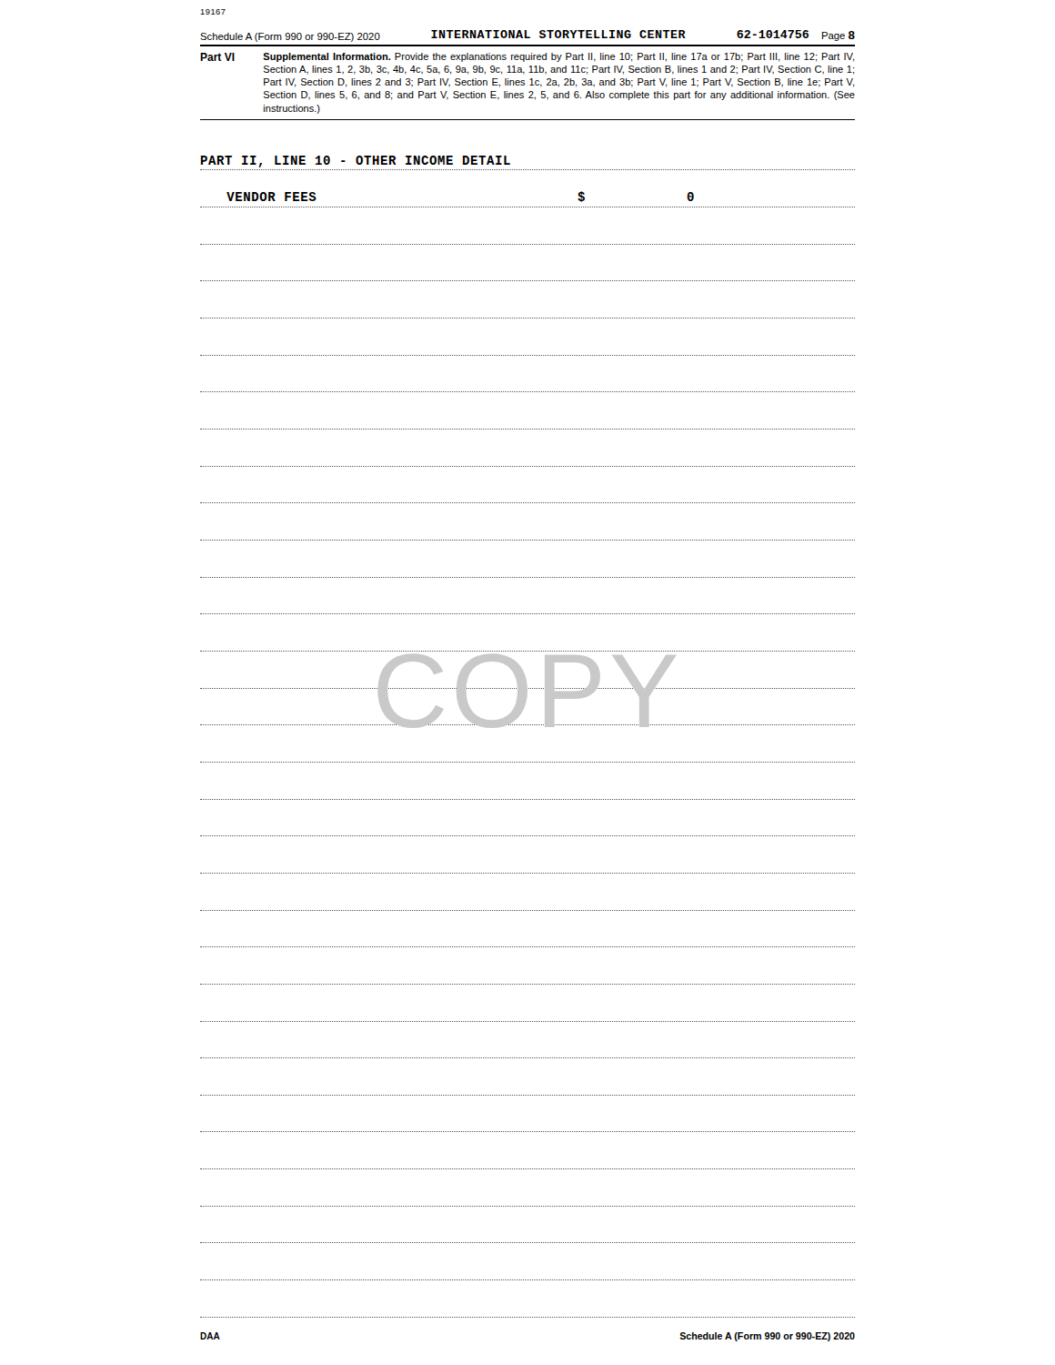19167
Schedule A (Form 990 or 990-EZ) 2020
INTERNATIONAL STORYTELLING CENTER
62-1014756
Page 8
Part VI
Supplemental Information. Provide the explanations required by Part II, line 10; Part II, line 17a or 17b; Part III, line 12; Part IV, Section A, lines 1, 2, 3b, 3c, 4b, 4c, 5a, 6, 9a, 9b, 9c, 11a, 11b, and 11c; Part IV, Section B, lines 1 and 2; Part IV, Section C, line 1; Part IV, Section D, lines 2 and 3; Part IV, Section E, lines 1c, 2a, 2b, 3a, and 3b; Part V, line 1; Part V, Section B, line 1e; Part V, Section D, lines 5, 6, and 8; and Part V, Section E, lines 2, 5, and 6. Also complete this part for any additional information. (See instructions.)
COPY
PART II, LINE 10 - OTHER INCOME DETAIL
VENDOR FEES $0
DAA
Schedule A (Form 990 or 990-EZ) 2020